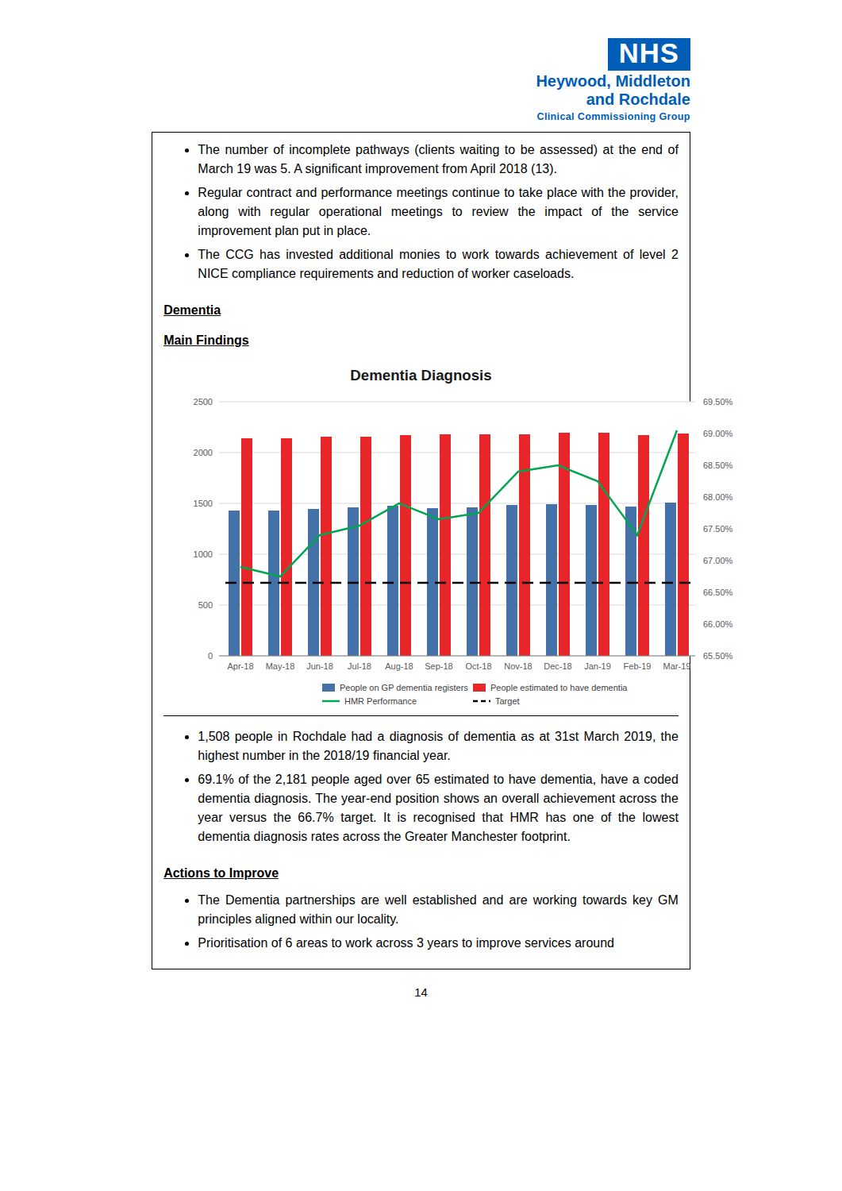NHS
Heywood, Middleton
and Rochdale
Clinical Commissioning Group
The number of incomplete pathways (clients waiting to be assessed) at the end of March 19 was 5. A significant improvement from April 2018 (13).
Regular contract and performance meetings continue to take place with the provider, along with regular operational meetings to review the impact of the service improvement plan put in place.
The CCG has invested additional monies to work towards achievement of level 2 NICE compliance requirements and reduction of worker caseloads.
Dementia
Main Findings
Dementia Diagnosis
2500 2000 1500 1000 500 0 69.50% 69.00% 68.50% 68.00% 67.50% 67.00% 66.50% 66.00% 65.50% Apr-18 May-18 Jun-18 Jul-18 Aug-18 Sep-18 Oct-18 Nov-18 Dec-18 Jan-19 Feb-19 Mar-19 People on GP dementia registers People estimated to have dementia HMR Performance Target
1,508 people in Rochdale had a diagnosis of dementia as at 31st March 2019, the highest number in the 2018/19 financial year.
69.1% of the 2,181 people aged over 65 estimated to have dementia, have a coded dementia diagnosis. The year-end position shows an overall achievement across the year versus the 66.7% target. It is recognised that HMR has one of the lowest dementia diagnosis rates across the Greater Manchester footprint.
Actions to Improve
The Dementia partnerships are well established and are working towards key GM principles aligned within our locality.
Prioritisation of 6 areas to work across 3 years to improve services around
14